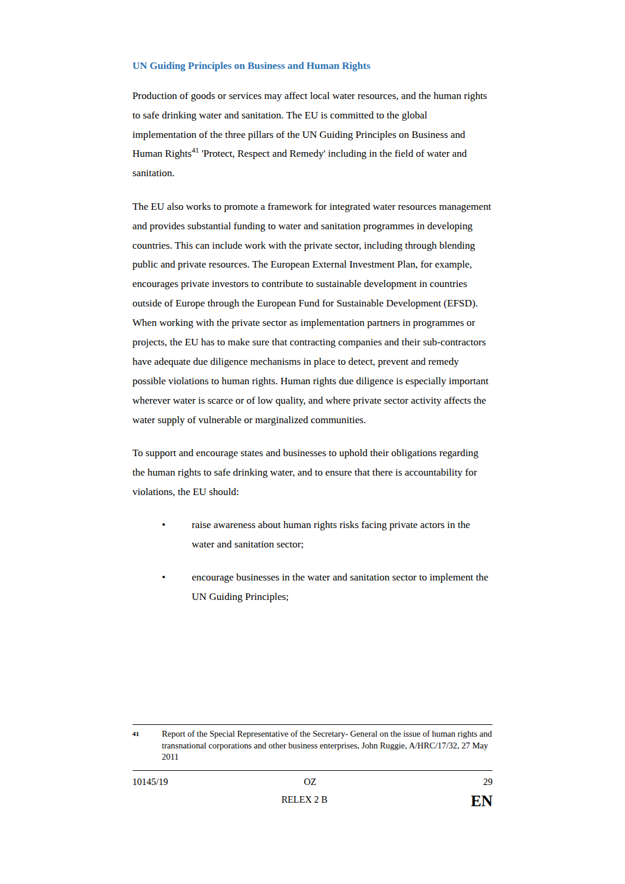UN Guiding Principles on Business and Human Rights
Production of goods or services may affect local water resources, and the human rights to safe drinking water and sanitation. The EU is committed to the global implementation of the three pillars of the UN Guiding Principles on Business and Human Rights41 'Protect, Respect and Remedy' including in the field of water and sanitation.
The EU also works to promote a framework for integrated water resources management and provides substantial funding to water and sanitation programmes in developing countries. This can include work with the private sector, including through blending public and private resources. The European External Investment Plan, for example, encourages private investors to contribute to sustainable development in countries outside of Europe through the European Fund for Sustainable Development (EFSD). When working with the private sector as implementation partners in programmes or projects, the EU has to make sure that contracting companies and their sub-contractors have adequate due diligence mechanisms in place to detect, prevent and remedy possible violations to human rights. Human rights due diligence is especially important wherever water is scarce or of low quality, and where private sector activity affects the water supply of vulnerable or marginalized communities.
To support and encourage states and businesses to uphold their obligations regarding the human rights to safe drinking water, and to ensure that there is accountability for violations, the EU should:
raise awareness about human rights risks facing private actors in the water and sanitation sector;
encourage businesses in the water and sanitation sector to implement the UN Guiding Principles;
41
Report of the Special Representative of the Secretary- General on the issue of human rights and transnational corporations and other business enterprises, John Ruggie, A/HRC/17/32, 27 May 2011
10145/19
OZ
29
RELEX 2 B
EN